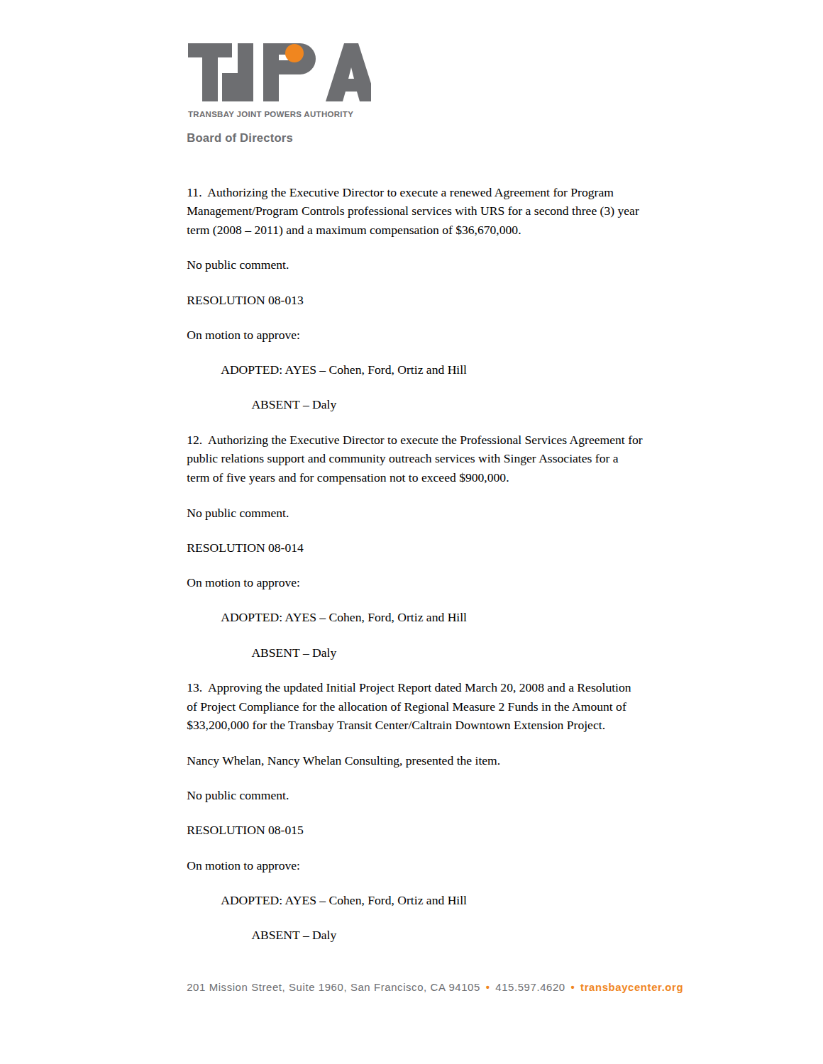TRANSBAY JOINT POWERS AUTHORITY
Board of Directors
11. Authorizing the Executive Director to execute a renewed Agreement for Program Management/Program Controls professional services with URS for a second three (3) year term (2008 – 2011) and a maximum compensation of $36,670,000.
No public comment.
RESOLUTION 08-013
On motion to approve:
ADOPTED: AYES – Cohen, Ford, Ortiz and Hill
ABSENT – Daly
12. Authorizing the Executive Director to execute the Professional Services Agreement for public relations support and community outreach services with Singer Associates for a term of five years and for compensation not to exceed $900,000.
No public comment.
RESOLUTION 08-014
On motion to approve:
ADOPTED: AYES – Cohen, Ford, Ortiz and Hill
ABSENT – Daly
13. Approving the updated Initial Project Report dated March 20, 2008 and a Resolution of Project Compliance for the allocation of Regional Measure 2 Funds in the Amount of $33,200,000 for the Transbay Transit Center/Caltrain Downtown Extension Project.
Nancy Whelan, Nancy Whelan Consulting, presented the item.
No public comment.
RESOLUTION 08-015
On motion to approve:
ADOPTED: AYES – Cohen, Ford, Ortiz and Hill
ABSENT – Daly
201 Mission Street, Suite 1960, San Francisco, CA 94105 • 415.597.4620 • transbaycenter.org